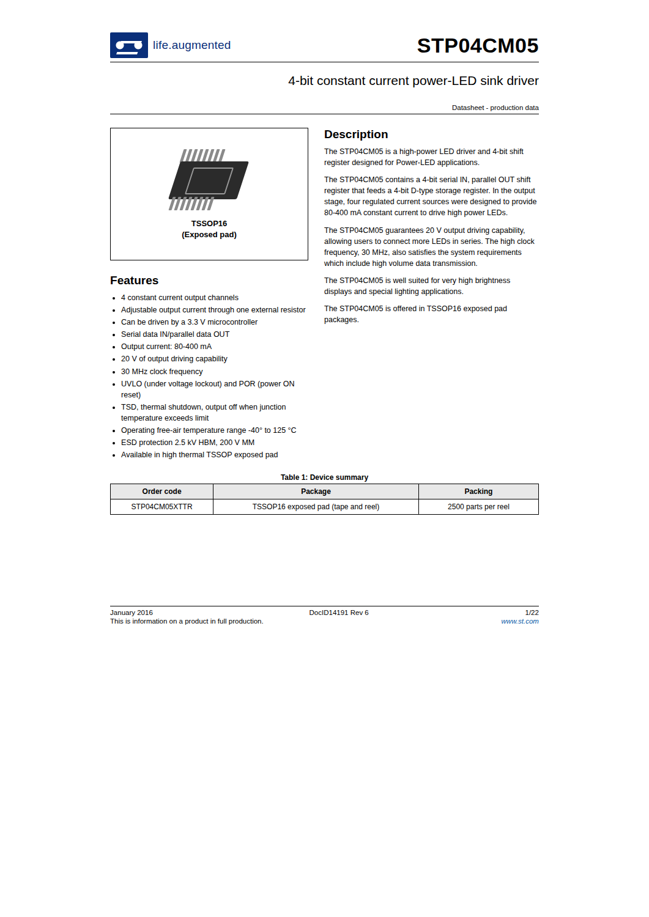life.augmented
STP04CM05
4-bit constant current power-LED sink driver
Datasheet - production data
TSSOP16
(Exposed pad)
Features
4 constant current output channels
Adjustable output current through one external resistor
Can be driven by a 3.3 V microcontroller
Serial data IN/parallel data OUT
Output current: 80-400 mA
20 V of output driving capability
30 MHz clock frequency
UVLO (under voltage lockout) and POR (power ON reset)
TSD, thermal shutdown, output off when junction temperature exceeds limit
Operating free-air temperature range -40° to 125 °C
ESD protection 2.5 kV HBM, 200 V MM
Available in high thermal TSSOP exposed pad
Description
The STP04CM05 is a high-power LED driver and 4-bit shift register designed for Power-LED applications.
The STP04CM05 contains a 4-bit serial IN, parallel OUT shift register that feeds a 4-bit D-type storage register. In the output stage, four regulated current sources were designed to provide 80-400 mA constant current to drive high power LEDs.
The STP04CM05 guarantees 20 V output driving capability, allowing users to connect more LEDs in series. The high clock frequency, 30 MHz, also satisfies the system requirements which include high volume data transmission.
The STP04CM05 is well suited for very high brightness displays and special lighting applications.
The STP04CM05 is offered in TSSOP16 exposed pad packages.
Table 1: Device summary
| Order code | Package | Packing |
| --- | --- | --- |
| STP04CM05XTTR | TSSOP16 exposed pad (tape and reel) | 2500 parts per reel |
January 2016
DocID14191 Rev 6
1/22
This is information on a product in full production.
www.st.com